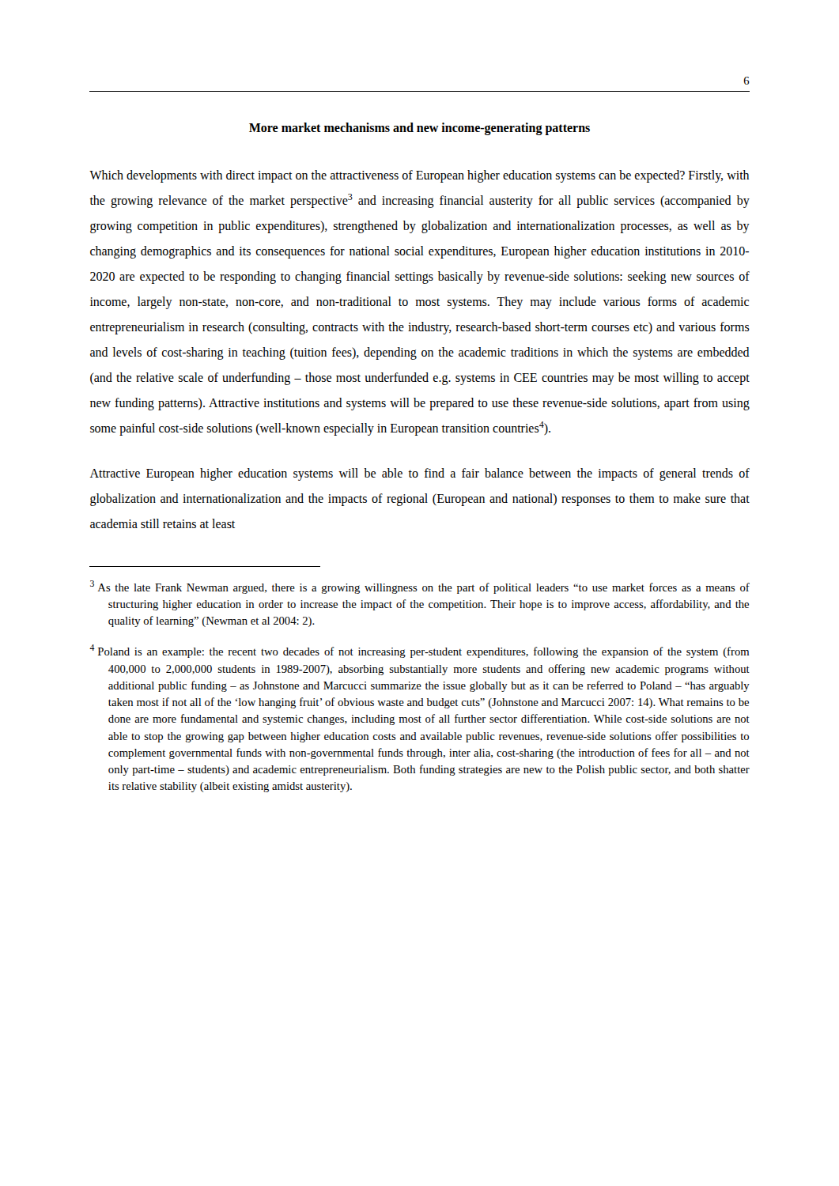6
More market mechanisms and new income-generating patterns
Which developments with direct impact on the attractiveness of European higher education systems can be expected? Firstly, with the growing relevance of the market perspective3 and increasing financial austerity for all public services (accompanied by growing competition in public expenditures), strengthened by globalization and internationalization processes, as well as by changing demographics and its consequences for national social expenditures, European higher education institutions in 2010-2020 are expected to be responding to changing financial settings basically by revenue-side solutions: seeking new sources of income, largely non-state, non-core, and non-traditional to most systems. They may include various forms of academic entrepreneurialism in research (consulting, contracts with the industry, research-based short-term courses etc) and various forms and levels of cost-sharing in teaching (tuition fees), depending on the academic traditions in which the systems are embedded (and the relative scale of underfunding – those most underfunded e.g. systems in CEE countries may be most willing to accept new funding patterns). Attractive institutions and systems will be prepared to use these revenue-side solutions, apart from using some painful cost-side solutions (well-known especially in European transition countries4).
Attractive European higher education systems will be able to find a fair balance between the impacts of general trends of globalization and internationalization and the impacts of regional (European and national) responses to them to make sure that academia still retains at least
3 As the late Frank Newman argued, there is a growing willingness on the part of political leaders “to use market forces as a means of structuring higher education in order to increase the impact of the competition. Their hope is to improve access, affordability, and the quality of learning” (Newman et al 2004: 2).
4 Poland is an example: the recent two decades of not increasing per-student expenditures, following the expansion of the system (from 400,000 to 2,000,000 students in 1989-2007), absorbing substantially more students and offering new academic programs without additional public funding – as Johnstone and Marcucci summarize the issue globally but as it can be referred to Poland – “has arguably taken most if not all of the ‘low hanging fruit’ of obvious waste and budget cuts” (Johnstone and Marcucci 2007: 14). What remains to be done are more fundamental and systemic changes, including most of all further sector differentiation. While cost-side solutions are not able to stop the growing gap between higher education costs and available public revenues, revenue-side solutions offer possibilities to complement governmental funds with non-governmental funds through, inter alia, cost-sharing (the introduction of fees for all – and not only part-time – students) and academic entrepreneurialism. Both funding strategies are new to the Polish public sector, and both shatter its relative stability (albeit existing amidst austerity).